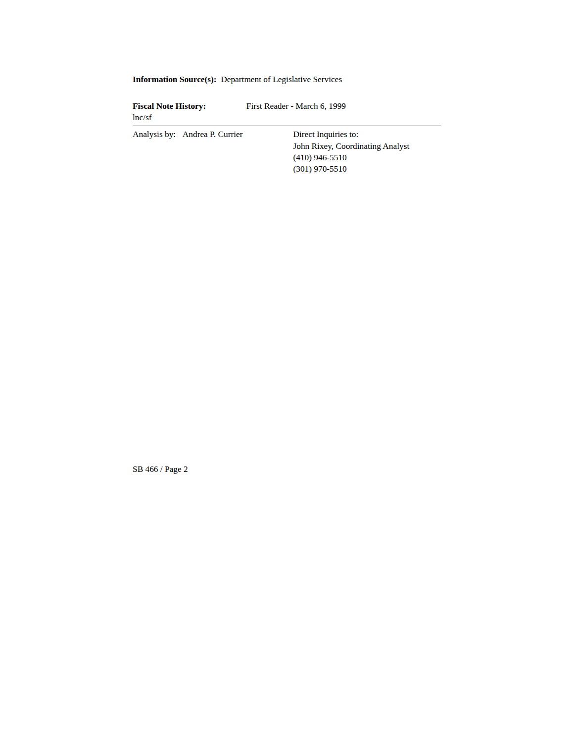Information Source(s): Department of Legislative Services
Fiscal Note History: First Reader - March 6, 1999
lnc/sf
| Analysis by: Andrea P. Currier | Direct Inquiries to: John Rixey, Coordinating Analyst (410) 946-5510 (301) 970-5510 |
SB 466 / Page 2